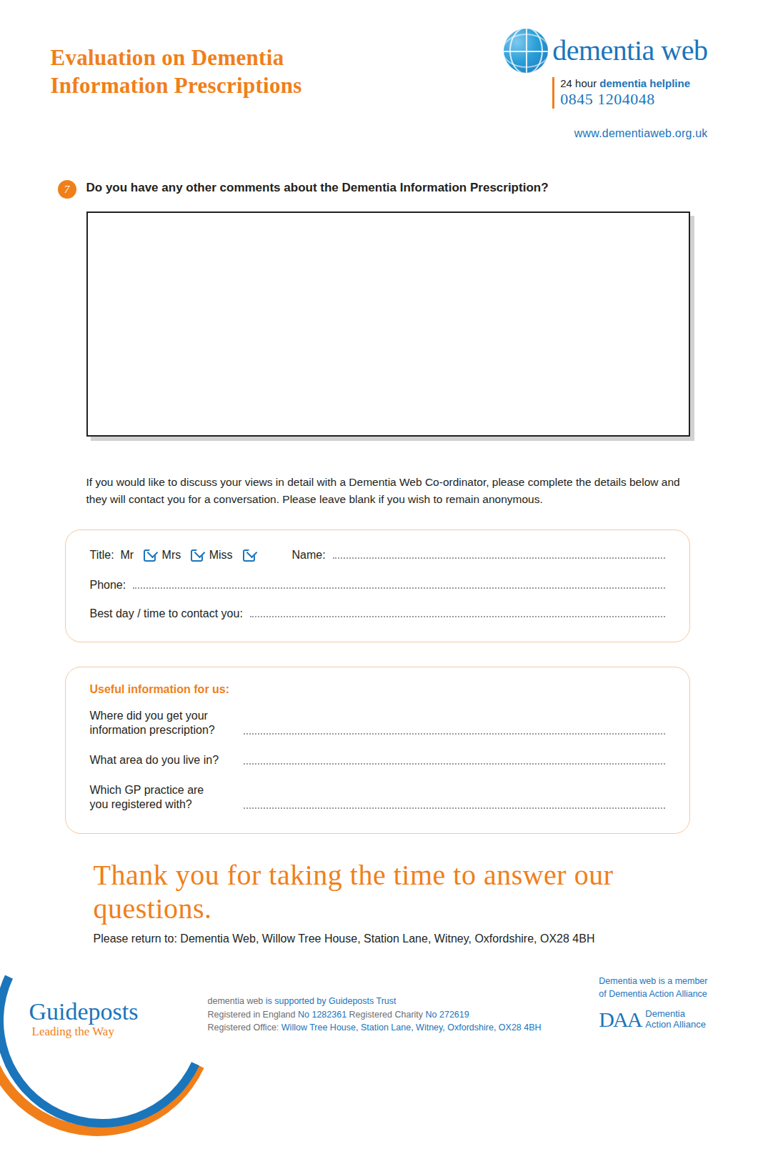Evaluation on Dementia
Information Prescriptions
dementia web
24 hour dementia helpline
0845 1204048
www.dementiaweb.org.uk
7
Do you have any other comments about the Dementia Information Prescription?
If you would like to discuss your views in detail with a Dementia Web Co-ordinator, please complete the details below and they will contact you for a conversation. Please leave blank if you wish to remain anonymous.
Title: Mr Mrs Miss Name:
Phone:
Best day / time to contact you:
Useful information for us:
Where did you get your
information prescription?
What area do you live in?
Which GP practice are
you registered with?
Thank you for taking the time to answer our questions.
Please return to: Dementia Web, Willow Tree House, Station Lane, Witney, Oxfordshire, OX28 4BH
Guideposts Leading the Way
dementia web is supported by Guideposts Trust
Registered in England No 1282361 Registered Charity No 272619
Registered Office: Willow Tree House, Station Lane, Witney, Oxfordshire, OX28 4BH
Dementia web is a member
of Dementia Action Alliance
DAA Dementia
Action Alliance